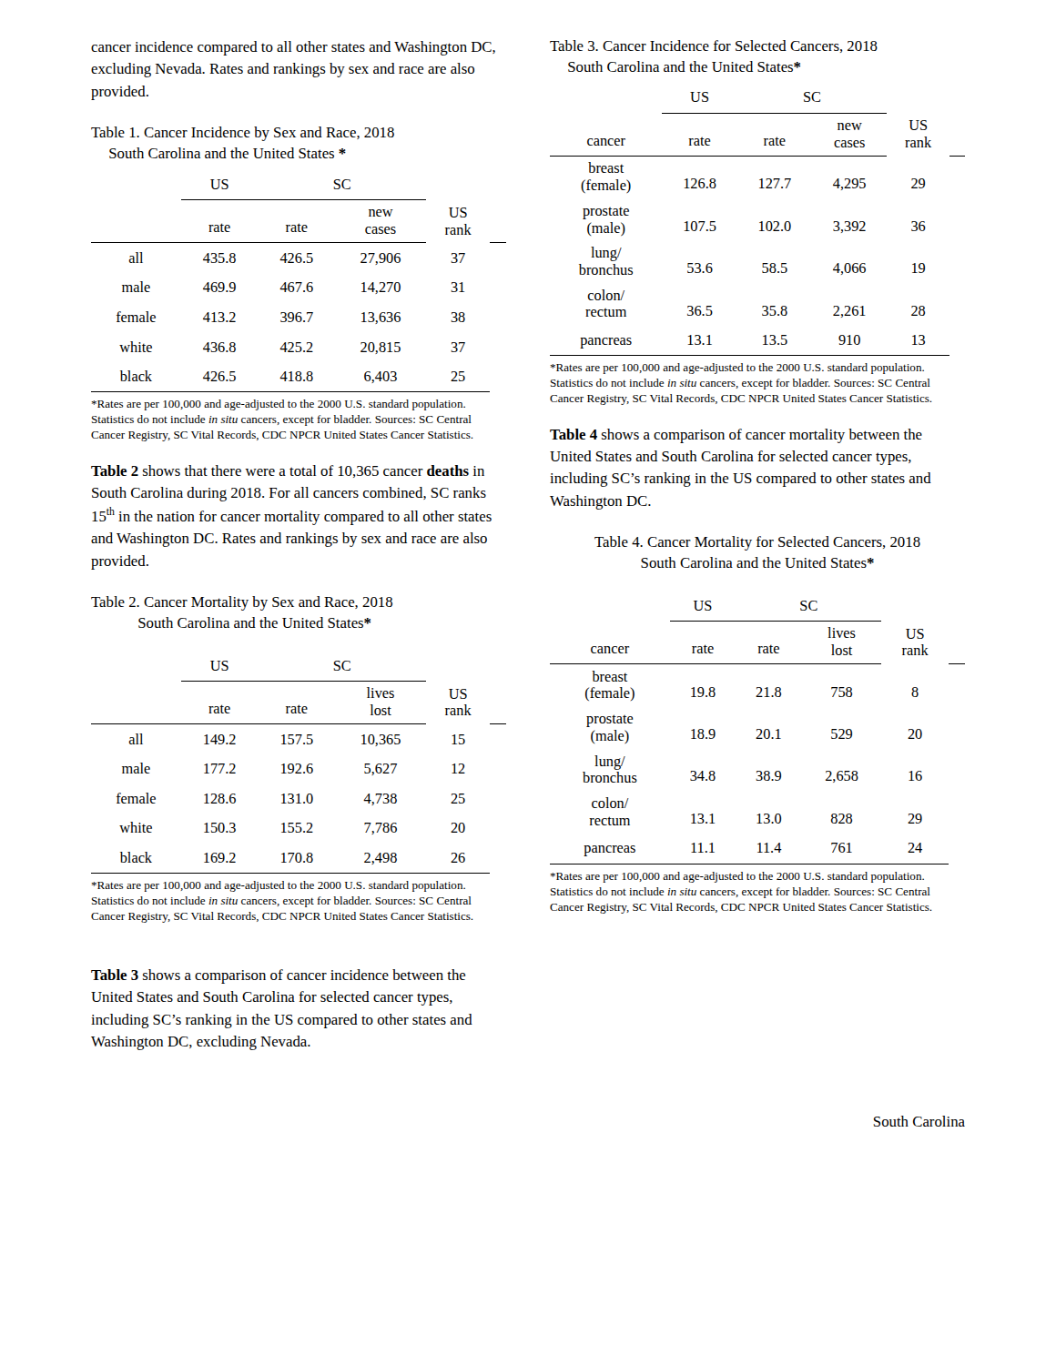cancer incidence compared to all other states and Washington DC, excluding Nevada. Rates and rankings by sex and race are also provided.
Table 1. Cancer Incidence by Sex and Race, 2018 South Carolina and the United States *
| | US | SC | US rank |
| --- | --- | --- | --- |
| | rate | rate | new cases | |
| all | 435.8 | 426.5 | 27,906 | 37 |
| male | 469.9 | 467.6 | 14,270 | 31 |
| female | 413.2 | 396.7 | 13,636 | 38 |
| white | 436.8 | 425.2 | 20,815 | 37 |
| black | 426.5 | 418.8 | 6,403 | 25 |
*Rates are per 100,000 and age-adjusted to the 2000 U.S. standard population. Statistics do not include in situ cancers, except for bladder. Sources: SC Central Cancer Registry, SC Vital Records, CDC NPCR United States Cancer Statistics.
Table 2 shows that there were a total of 10,365 cancer deaths in South Carolina during 2018. For all cancers combined, SC ranks 15th in the nation for cancer mortality compared to all other states and Washington DC. Rates and rankings by sex and race are also provided.
Table 2. Cancer Mortality by Sex and Race, 2018 South Carolina and the United States*
| | US | SC | US rank |
| --- | --- | --- | --- |
| | rate | rate | lives lost | |
| all | 149.2 | 157.5 | 10,365 | 15 |
| male | 177.2 | 192.6 | 5,627 | 12 |
| female | 128.6 | 131.0 | 4,738 | 25 |
| white | 150.3 | 155.2 | 7,786 | 20 |
| black | 169.2 | 170.8 | 2,498 | 26 |
*Rates are per 100,000 and age-adjusted to the 2000 U.S. standard population. Statistics do not include in situ cancers, except for bladder. Sources: SC Central Cancer Registry, SC Vital Records, CDC NPCR United States Cancer Statistics.
Table 3 shows a comparison of cancer incidence between the United States and South Carolina for selected cancer types, including SC’s ranking in the US compared to other states and Washington DC, excluding Nevada.
Table 3. Cancer Incidence for Selected Cancers, 2018 South Carolina and the United States*
| | US | SC | US rank |
| --- | --- | --- | --- |
| cancer | rate | rate | new cases | |
| breast (female) | 126.8 | 127.7 | 4,295 | 29 |
| prostate (male) | 107.5 | 102.0 | 3,392 | 36 |
| lung/ bronchus | 53.6 | 58.5 | 4,066 | 19 |
| colon/ rectum | 36.5 | 35.8 | 2,261 | 28 |
| pancreas | 13.1 | 13.5 | 910 | 13 |
*Rates are per 100,000 and age-adjusted to the 2000 U.S. standard population. Statistics do not include in situ cancers, except for bladder. Sources: SC Central Cancer Registry, SC Vital Records, CDC NPCR United States Cancer Statistics.
Table 4 shows a comparison of cancer mortality between the United States and South Carolina for selected cancer types, including SC’s ranking in the US compared to other states and Washington DC.
Table 4. Cancer Mortality for Selected Cancers, 2018 South Carolina and the United States*
| | US | SC | US rank |
| --- | --- | --- | --- |
| cancer | rate | rate | lives lost | |
| breast (female) | 19.8 | 21.8 | 758 | 8 |
| prostate (male) | 18.9 | 20.1 | 529 | 20 |
| lung/ bronchus | 34.8 | 38.9 | 2,658 | 16 |
| colon/ rectum | 13.1 | 13.0 | 828 | 29 |
| pancreas | 11.1 | 11.4 | 761 | 24 |
*Rates are per 100,000 and age-adjusted to the 2000 U.S. standard population. Statistics do not include in situ cancers, except for bladder. Sources: SC Central Cancer Registry, SC Vital Records, CDC NPCR United States Cancer Statistics.
South Carolina